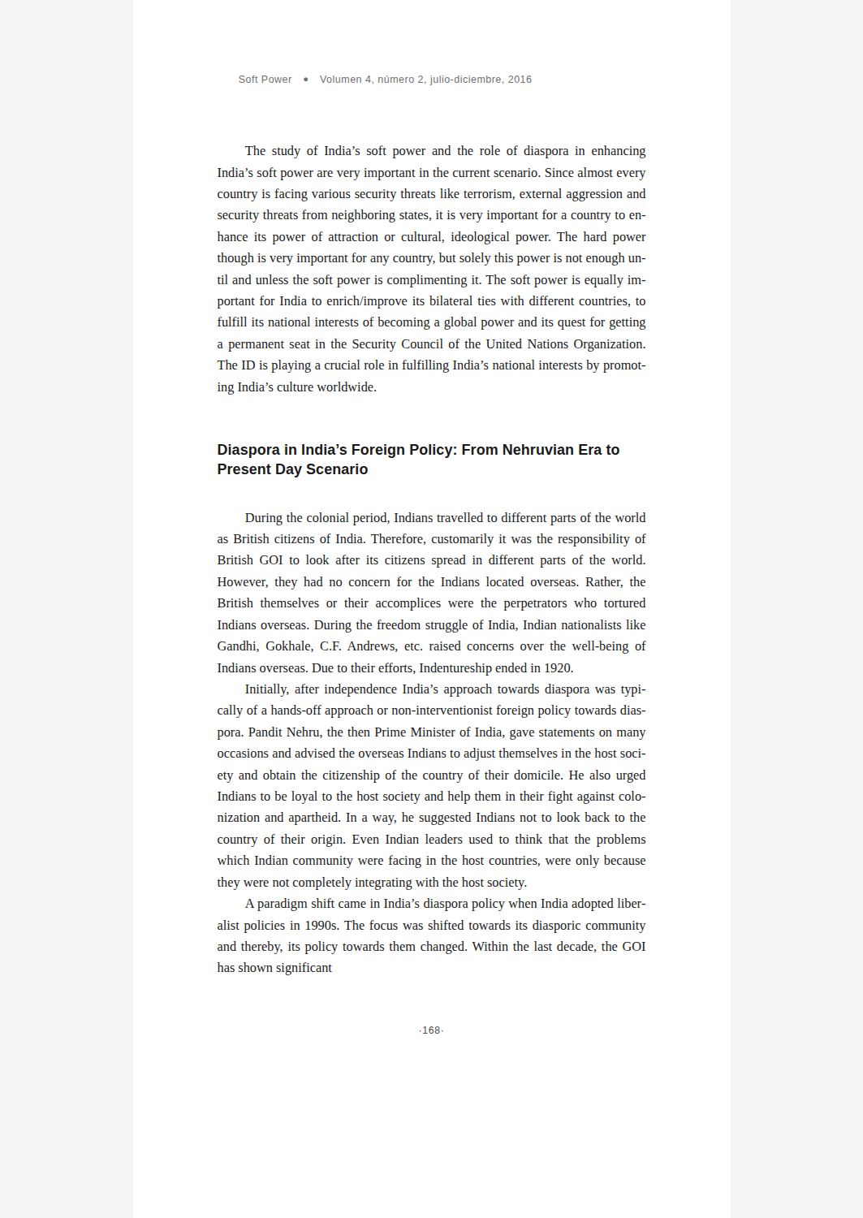Soft Power ● Volumen 4, número 2, julio-diciembre, 2016
The study of India’s soft power and the role of diaspora in enhancing India’s soft power are very important in the current scenario. Since almost every country is facing various security threats like terrorism, external aggression and security threats from neighboring states, it is very important for a country to enhance its power of attraction or cultural, ideological power. The hard power though is very important for any country, but solely this power is not enough until and unless the soft power is complimenting it. The soft power is equally important for India to enrich/improve its bilateral ties with different countries, to fulfill its national interests of becoming a global power and its quest for getting a permanent seat in the Security Council of the United Nations Organization. The ID is playing a crucial role in fulfilling India’s national interests by promoting India’s culture worldwide.
Diaspora in India’s Foreign Policy: From Nehruvian Era to Present Day Scenario
During the colonial period, Indians travelled to different parts of the world as British citizens of India. Therefore, customarily it was the responsibility of British GOI to look after its citizens spread in different parts of the world. However, they had no concern for the Indians located overseas. Rather, the British themselves or their accomplices were the perpetrators who tortured Indians overseas. During the freedom struggle of India, Indian nationalists like Gandhi, Gokhale, C.F. Andrews, etc. raised concerns over the well-being of Indians overseas. Due to their efforts, Indentureship ended in 1920.
Initially, after independence India’s approach towards diaspora was typically of a hands-off approach or non-interventionist foreign policy towards diaspora. Pandit Nehru, the then Prime Minister of India, gave statements on many occasions and advised the overseas Indians to adjust themselves in the host society and obtain the citizenship of the country of their domicile. He also urged Indians to be loyal to the host society and help them in their fight against colonization and apartheid. In a way, he suggested Indians not to look back to the country of their origin. Even Indian leaders used to think that the problems which Indian community were facing in the host countries, were only because they were not completely integrating with the host society.
A paradigm shift came in India’s diaspora policy when India adopted liberalist policies in 1990s. The focus was shifted towards its diasporic community and thereby, its policy towards them changed. Within the last decade, the GOI has shown significant
·168·